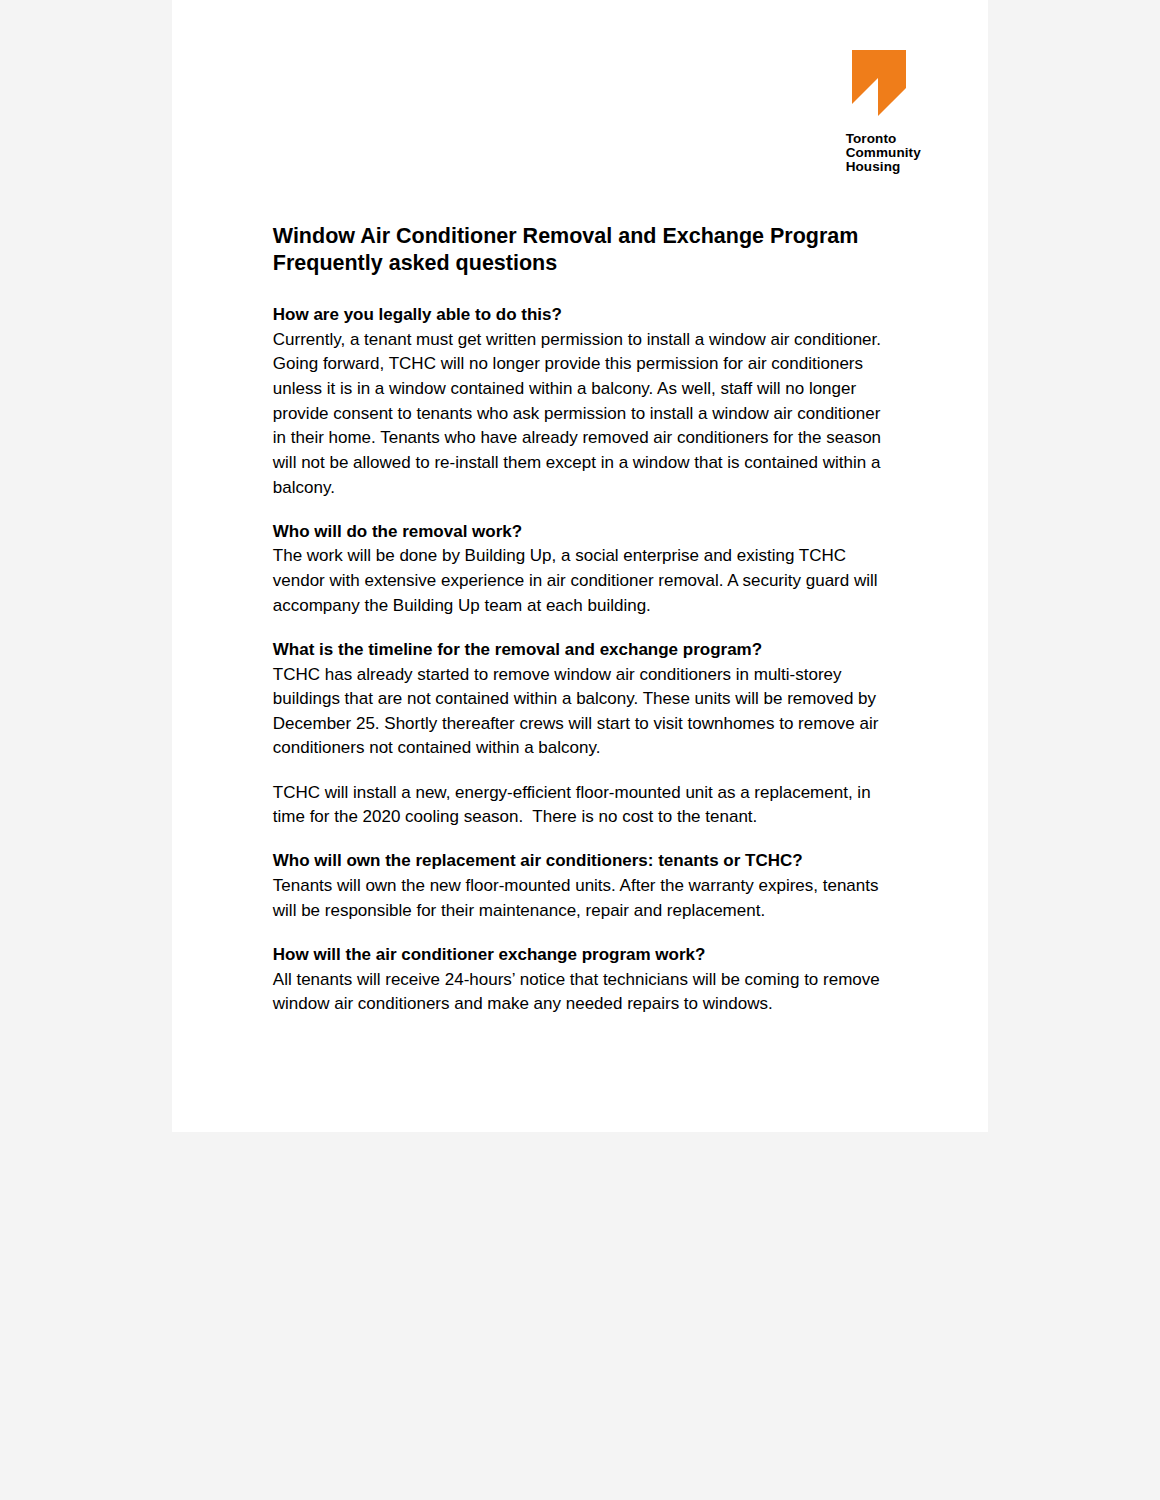Toronto
Community
Housing
Window Air Conditioner Removal and Exchange Program
Frequently asked questions
How are you legally able to do this?
Currently, a tenant must get written permission to install a window air conditioner. Going forward, TCHC will no longer provide this permission for air conditioners unless it is in a window contained within a balcony. As well, staff will no longer provide consent to tenants who ask permission to install a window air conditioner in their home. Tenants who have already removed air conditioners for the season will not be allowed to re-install them except in a window that is contained within a balcony.
Who will do the removal work?
The work will be done by Building Up, a social enterprise and existing TCHC vendor with extensive experience in air conditioner removal. A security guard will accompany the Building Up team at each building.
What is the timeline for the removal and exchange program?
TCHC has already started to remove window air conditioners in multi-storey buildings that are not contained within a balcony. These units will be removed by December 25. Shortly thereafter crews will start to visit townhomes to remove air conditioners not contained within a balcony.
TCHC will install a new, energy-efficient floor-mounted unit as a replacement, in time for the 2020 cooling season. There is no cost to the tenant.
Who will own the replacement air conditioners: tenants or TCHC?
Tenants will own the new floor-mounted units. After the warranty expires, tenants will be responsible for their maintenance, repair and replacement.
How will the air conditioner exchange program work?
All tenants will receive 24-hours’ notice that technicians will be coming to remove window air conditioners and make any needed repairs to windows.